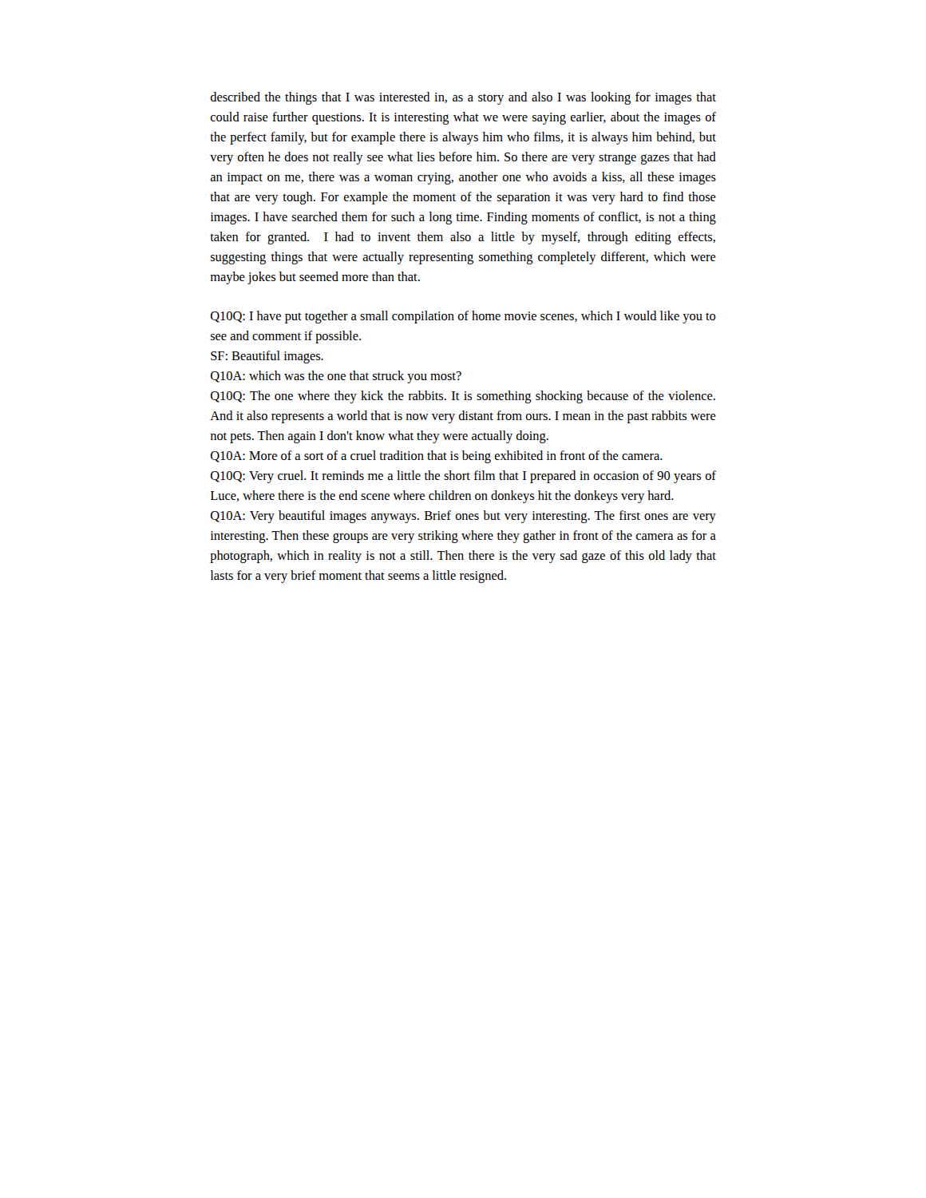described the things that I was interested in, as a story and also I was looking for images that could raise further questions. It is interesting what we were saying earlier, about the images of the perfect family, but for example there is always him who films, it is always him behind, but very often he does not really see what lies before him. So there are very strange gazes that had an impact on me, there was a woman crying, another one who avoids a kiss, all these images that are very tough. For example the moment of the separation it was very hard to find those images. I have searched them for such a long time. Finding moments of conflict, is not a thing taken for granted. I had to invent them also a little by myself, through editing effects, suggesting things that were actually representing something completely different, which were maybe jokes but seemed more than that.
Q10Q: I have put together a small compilation of home movie scenes, which I would like you to see and comment if possible.
SF: Beautiful images.
Q10A: which was the one that struck you most?
Q10Q: The one where they kick the rabbits. It is something shocking because of the violence. And it also represents a world that is now very distant from ours. I mean in the past rabbits were not pets. Then again I don't know what they were actually doing.
Q10A: More of a sort of a cruel tradition that is being exhibited in front of the camera.
Q10Q: Very cruel. It reminds me a little the short film that I prepared in occasion of 90 years of Luce, where there is the end scene where children on donkeys hit the donkeys very hard.
Q10A: Very beautiful images anyways. Brief ones but very interesting. The first ones are very interesting. Then these groups are very striking where they gather in front of the camera as for a photograph, which in reality is not a still. Then there is the very sad gaze of this old lady that lasts for a very brief moment that seems a little resigned.